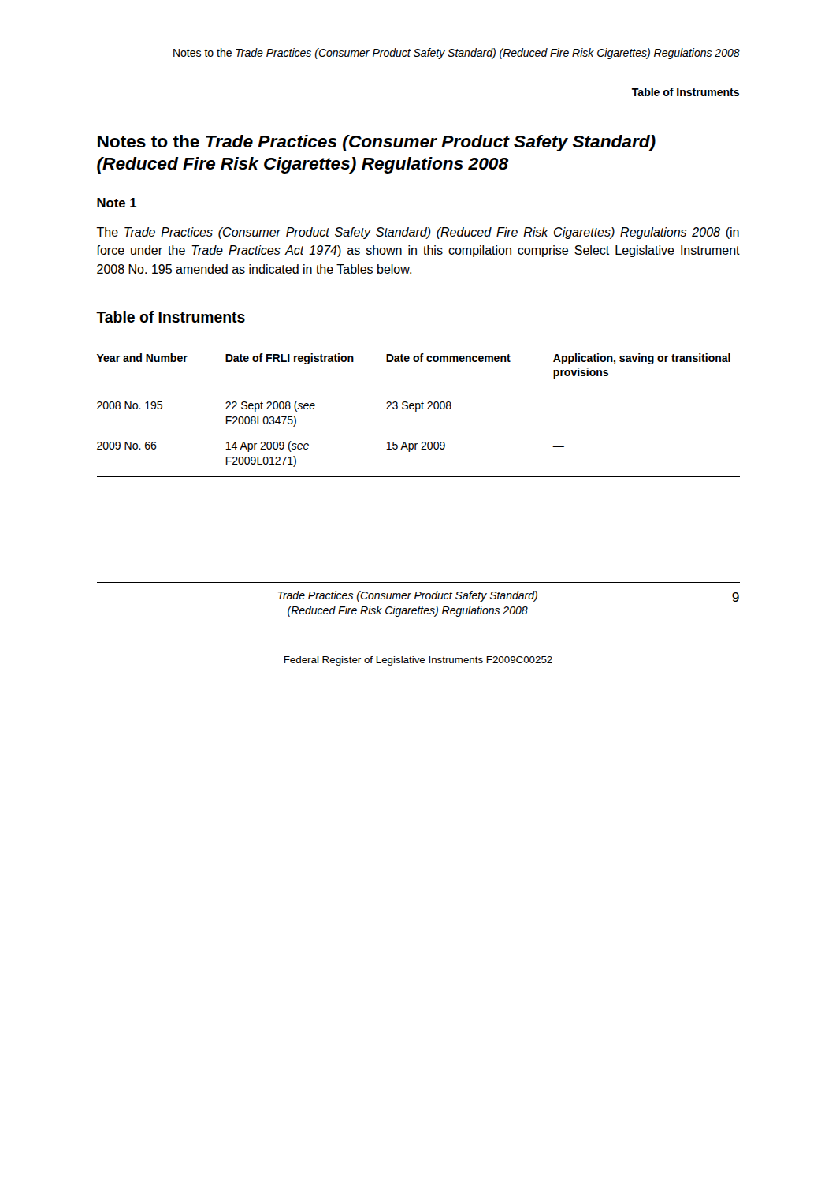Notes to the Trade Practices (Consumer Product Safety Standard) (Reduced Fire Risk Cigarettes) Regulations 2008
Table of Instruments
Notes to the Trade Practices (Consumer Product Safety Standard) (Reduced Fire Risk Cigarettes) Regulations 2008
Note 1
The Trade Practices (Consumer Product Safety Standard) (Reduced Fire Risk Cigarettes) Regulations 2008 (in force under the Trade Practices Act 1974) as shown in this compilation comprise Select Legislative Instrument 2008 No. 195 amended as indicated in the Tables below.
Table of Instruments
| Year and Number | Date of FRLI registration | Date of commencement | Application, saving or transitional provisions |
| --- | --- | --- | --- |
| 2008 No. 195 | 22 Sept 2008 ( see F2008L03475) | 23 Sept 2008 | |
| 2009 No. 66 | 14 Apr 2009 ( see F2009L01271) | 15 Apr 2009 | — |
Trade Practices (Consumer Product Safety Standard)
(Reduced Fire Risk Cigarettes) Regulations 2008
9
Federal Register of Legislative Instruments F2009C00252